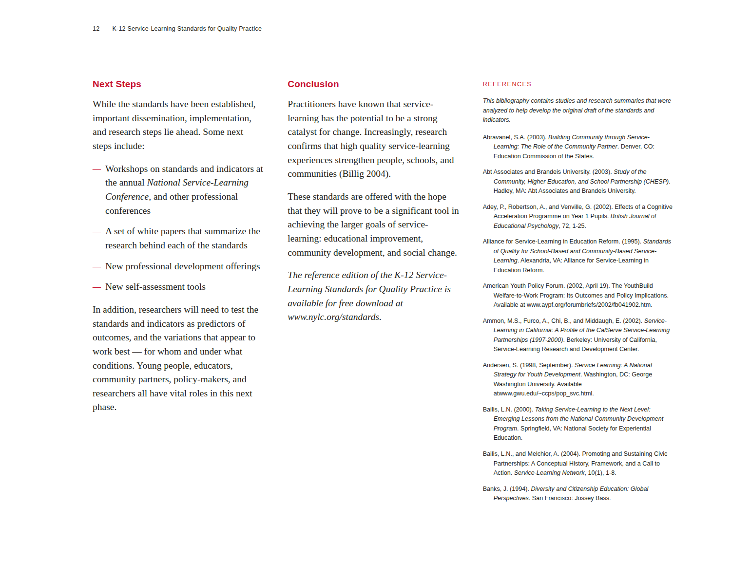12 K-12 Service-Learning Standards for Quality Practice
Next Steps
While the standards have been established, important dissemination, implementation, and research steps lie ahead. Some next steps include:
Workshops on standards and indicators at the annual National Service-Learning Conference, and other professional conferences
A set of white papers that summarize the research behind each of the standards
New professional development offerings
New self-assessment tools
In addition, researchers will need to test the standards and indicators as predictors of outcomes, and the variations that appear to work best — for whom and under what conditions. Young people, educators, community partners, policy-makers, and researchers all have vital roles in this next phase.
Conclusion
Practitioners have known that service-learning has the potential to be a strong catalyst for change. Increasingly, research confirms that high quality service-learning experiences strengthen people, schools, and communities (Billig 2004).
These standards are offered with the hope that they will prove to be a significant tool in achieving the larger goals of service-learning: educational improvement, community development, and social change.
The reference edition of the K-12 Service-Learning Standards for Quality Practice is available for free download at www.nylc.org/standards.
References
This bibliography contains studies and research summaries that were analyzed to help develop the original draft of the standards and indicators.
Abravanel, S.A. (2003). Building Community through Service-Learning: The Role of the Community Partner. Denver, CO: Education Commission of the States.
Abt Associates and Brandeis University. (2003). Study of the Community, Higher Education, and School Partnership (CHESP). Hadley, MA: Abt Associates and Brandeis University.
Adey, P., Robertson, A., and Venville, G. (2002). Effects of a Cognitive Acceleration Programme on Year 1 Pupils. British Journal of Educational Psychology, 72, 1-25.
Alliance for Service-Learning in Education Reform. (1995). Standards of Quality for School-Based and Community-Based Service-Learning. Alexandria, VA: Alliance for Service-Learning in Education Reform.
American Youth Policy Forum. (2002, April 19). The YouthBuild Welfare-to-Work Program: Its Outcomes and Policy Implications. Available at www.aypf.org/forumbriefs/2002/fb041902.htm.
Ammon, M.S., Furco, A., Chi, B., and Middaugh, E. (2002). Service-Learning in California: A Profile of the CalServe Service-Learning Partnerships (1997-2000). Berkeley: University of California, Service-Learning Research and Development Center.
Andersen, S. (1998, September). Service Learning: A National Strategy for Youth Development. Washington, DC: George Washington University. Available atwww.gwu.edu/~ccps/pop_svc.html.
Bailis, L.N. (2000). Taking Service-Learning to the Next Level: Emerging Lessons from the National Community Development Program. Springfield, VA: National Society for Experiential Education.
Bailis, L.N., and Melchior, A. (2004). Promoting and Sustaining Civic Partnerships: A Conceptual History, Framework, and a Call to Action. Service-Learning Network, 10(1), 1-8.
Banks, J. (1994). Diversity and Citizenship Education: Global Perspectives. San Francisco: Jossey Bass.